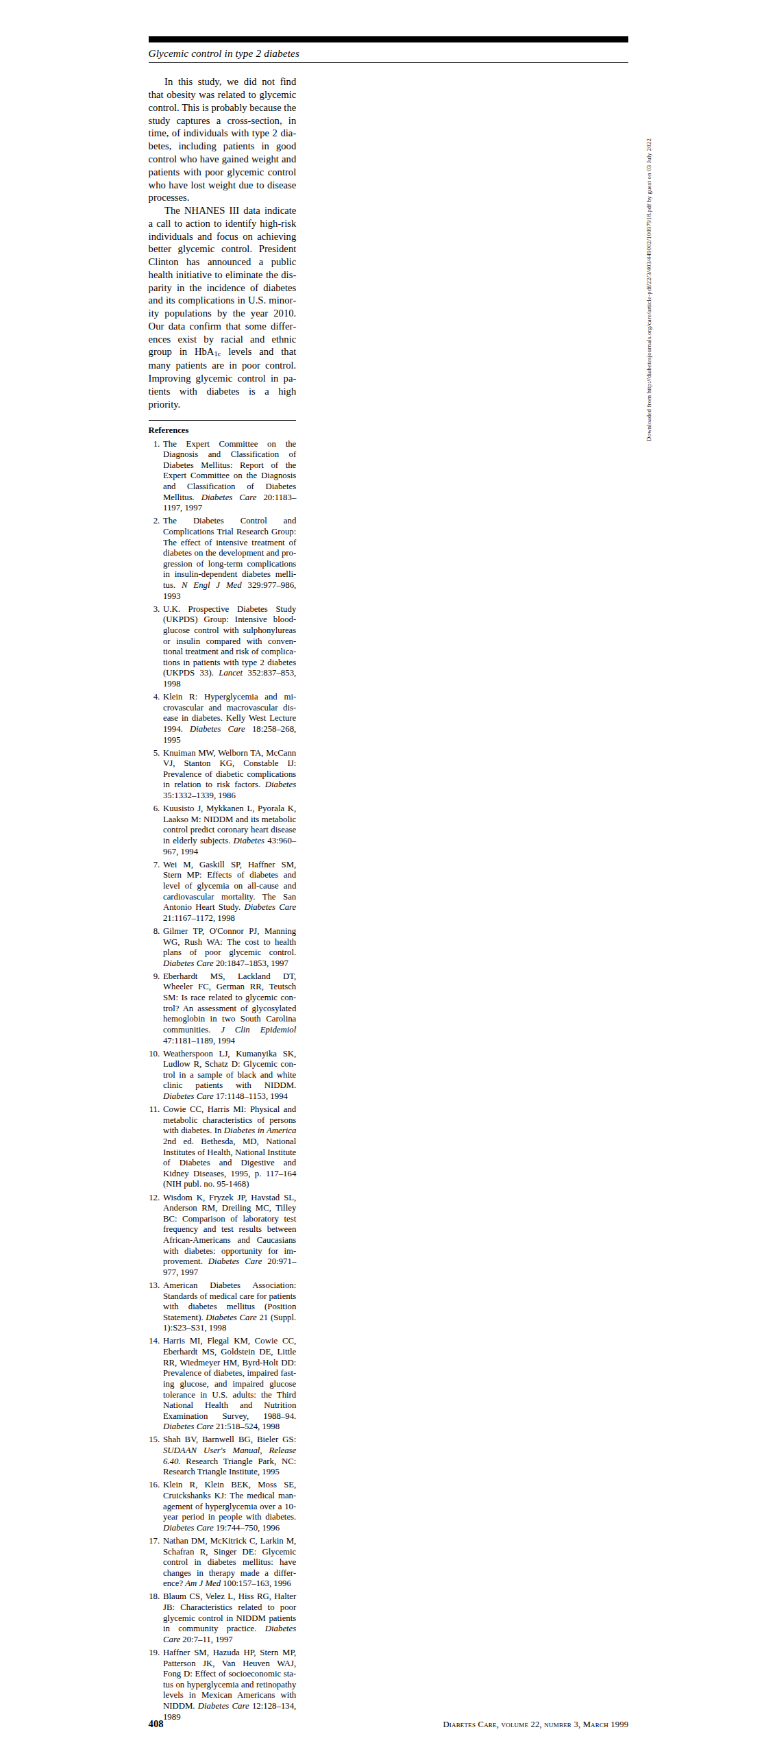Glycemic control in type 2 diabetes
Downloaded from http://diabetesjournals.org/care/article-pdf/22/3/403/449002/10097918.pdf by guest on 03 July 2022
In this study, we did not find that obesity was related to glycemic control. This is probably because the study captures a cross-section, in time, of individuals with type 2 diabetes, including patients in good control who have gained weight and patients with poor glycemic control who have lost weight due to disease processes.
The NHANES III data indicate a call to action to identify high-risk individuals and focus on achieving better glycemic control. President Clinton has announced a public health initiative to eliminate the disparity in the incidence of diabetes and its complications in U.S. minority populations by the year 2010. Our data confirm that some differences exist by racial and ethnic group in HbA1c levels and that many patients are in poor control. Improving glycemic control in patients with diabetes is a high priority.
References
The Expert Committee on the Diagnosis and Classification of Diabetes Mellitus: Report of the Expert Committee on the Diagnosis and Classification of Diabetes Mellitus. Diabetes Care 20:1183–1197, 1997
The Diabetes Control and Complications Trial Research Group: The effect of intensive treatment of diabetes on the development and progression of long-term complications in insulin-dependent diabetes mellitus. N Engl J Med 329:977–986, 1993
U.K. Prospective Diabetes Study (UKPDS) Group: Intensive blood-glucose control with sulphonylureas or insulin compared with conventional treatment and risk of complications in patients with type 2 diabetes (UKPDS 33). Lancet 352:837–853, 1998
Klein R: Hyperglycemia and microvascular and macrovascular disease in diabetes. Kelly West Lecture 1994. Diabetes Care 18:258–268, 1995
Knuiman MW, Welborn TA, McCann VJ, Stanton KG, Constable IJ: Prevalence of diabetic complications in relation to risk factors. Diabetes 35:1332–1339, 1986
Kuusisto J, Mykkanen L, Pyorala K, Laakso M: NIDDM and its metabolic control predict coronary heart disease in elderly subjects. Diabetes 43:960–967, 1994
Wei M, Gaskill SP, Haffner SM, Stern MP: Effects of diabetes and level of glycemia on all-cause and cardiovascular mortality. The San Antonio Heart Study. Diabetes Care 21:1167–1172, 1998
Gilmer TP, O'Connor PJ, Manning WG, Rush WA: The cost to health plans of poor glycemic control. Diabetes Care 20:1847–1853, 1997
Eberhardt MS, Lackland DT, Wheeler FC, German RR, Teutsch SM: Is race related to glycemic control? An assessment of glycosylated hemoglobin in two South Carolina communities. J Clin Epidemiol 47:1181–1189, 1994
Weatherspoon LJ, Kumanyika SK, Ludlow R, Schatz D: Glycemic control in a sample of black and white clinic patients with NIDDM. Diabetes Care 17:1148–1153, 1994
Cowie CC, Harris MI: Physical and metabolic characteristics of persons with diabetes. In Diabetes in America 2nd ed. Bethesda, MD, National Institutes of Health, National Institute of Diabetes and Digestive and Kidney Diseases, 1995, p. 117–164 (NIH publ. no. 95-1468)
Wisdom K, Fryzek JP, Havstad SL, Anderson RM, Dreiling MC, Tilley BC: Comparison of laboratory test frequency and test results between African-Americans and Caucasians with diabetes: opportunity for improvement. Diabetes Care 20:971–977, 1997
American Diabetes Association: Standards of medical care for patients with diabetes mellitus (Position Statement). Diabetes Care 21 (Suppl. 1):S23–S31, 1998
Harris MI, Flegal KM, Cowie CC, Eberhardt MS, Goldstein DE, Little RR, Wiedmeyer HM, Byrd-Holt DD: Prevalence of diabetes, impaired fasting glucose, and impaired glucose tolerance in U.S. adults: the Third National Health and Nutrition Examination Survey, 1988–94. Diabetes Care 21:518–524, 1998
Shah BV, Barnwell BG, Bieler GS: SUDAAN User's Manual, Release 6.40. Research Triangle Park, NC: Research Triangle Institute, 1995
Klein R, Klein BEK, Moss SE, Cruickshanks KJ: The medical management of hyperglycemia over a 10-year period in people with diabetes. Diabetes Care 19:744–750, 1996
Nathan DM, McKitrick C, Larkin M, Schafran R, Singer DE: Glycemic control in diabetes mellitus: have changes in therapy made a difference? Am J Med 100:157–163, 1996
Blaum CS, Velez L, Hiss RG, Halter JB: Characteristics related to poor glycemic control in NIDDM patients in community practice. Diabetes Care 20:7–11, 1997
Haffner SM, Hazuda HP, Stern MP, Patterson JK, Van Heuven WAJ, Fong D: Effect of socioeconomic status on hyperglycemia and retinopathy levels in Mexican Americans with NIDDM. Diabetes Care 12:128–134, 1989
408
Diabetes Care, volume 22, number 3, March 1999